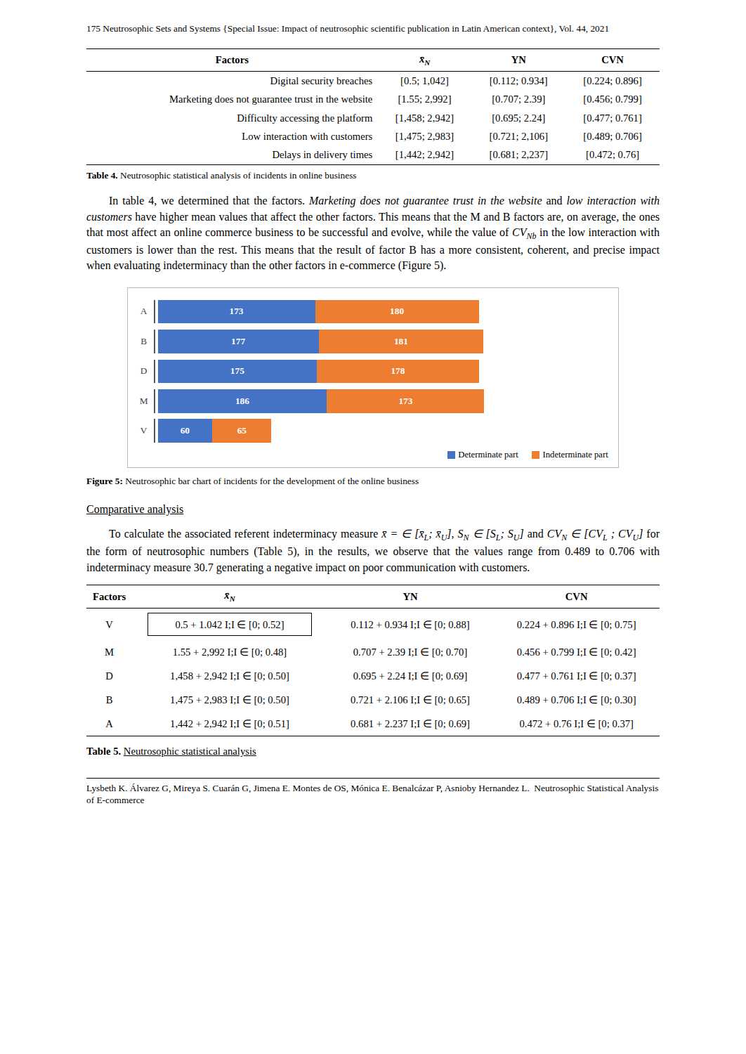175 Neutrosophic Sets and Systems {Special Issue: Impact of neutrosophic scientific publication in Latin American context}, Vol. 44, 2021
| Factors | x̄ N | YN | CVN |
| --- | --- | --- | --- |
| Digital security breaches | [0.5; 1,042] | [0.112; 0.934] | [0.224; 0.896] |
| Marketing does not guarantee trust in the website | [1.55; 2,992] | [0.707; 2.39] | [0.456; 0.799] |
| Difficulty accessing the platform | [1,458; 2,942] | [0.695; 2.24] | [0.477; 0.761] |
| Low interaction with customers | [1,475; 2,983] | [0.721; 2,106] | [0.489; 0.706] |
| Delays in delivery times | [1,442; 2,942] | [0.681; 2,237] | [0.472; 0.76] |
Table 4. Neutrosophic statistical analysis of incidents in online business
In table 4, we determined that the factors. Marketing does not guarantee trust in the website and low interaction with customers have higher mean values that affect the other factors. This means that the M and B factors are, on average, the ones that most affect an online commerce business to be successful and evolve, while the value of CVNb in the low interaction with customers is lower than the rest. This means that the result of factor B has a more consistent, coherent, and precise impact when evaluating indeterminacy than the other factors in e-commerce (Figure 5).
A
173
180
B
177
181
D
175
178
M
186
173
V
60
65
Determinate part
Indeterminate part
Figure 5: Neutrosophic bar chart of incidents for the development of the online business
Comparative analysis
To calculate the associated referent indeterminacy measure x̄ = ∈ [x̄L; x̄U], SN ∈ [SL; SU] and CVN ∈ [CVL ; CVU] for the form of neutrosophic numbers (Table 5), in the results, we observe that the values range from 0.489 to 0.706 with indeterminacy measure 30.7 generating a negative impact on poor communication with customers.
| Factors | x̄ N | YN | CVN |
| --- | --- | --- | --- |
| V | 0.5 + 1.042 I;I ∈ [0; 0.52] | 0.112 + 0.934 I;I ∈ [0; 0.88] | 0.224 + 0.896 I;I ∈ [0; 0.75] |
| M | 1.55 + 2,992 I;I ∈ [0; 0.48] | 0.707 + 2.39 I;I ∈ [0; 0.70] | 0.456 + 0.799 I;I ∈ [0; 0.42] |
| D | 1,458 + 2,942 I;I ∈ [0; 0.50] | 0.695 + 2.24 I;I ∈ [0; 0.69] | 0.477 + 0.761 I;I ∈ [0; 0.37] |
| B | 1,475 + 2,983 I;I ∈ [0; 0.50] | 0.721 + 2.106 I;I ∈ [0; 0.65] | 0.489 + 0.706 I;I ∈ [0; 0.30] |
| A | 1,442 + 2,942 I;I ∈ [0; 0.51] | 0.681 + 2.237 I;I ∈ [0; 0.69] | 0.472 + 0.76 I;I ∈ [0; 0.37] |
Table 5. Neutrosophic statistical analysis
Lysbeth K. Álvarez G, Mireya S. Cuarán G, Jimena E. Montes de OS, Mónica E. Benalcázar P, Asnioby Hernandez L. Neutrosophic Statistical Analysis of E-commerce